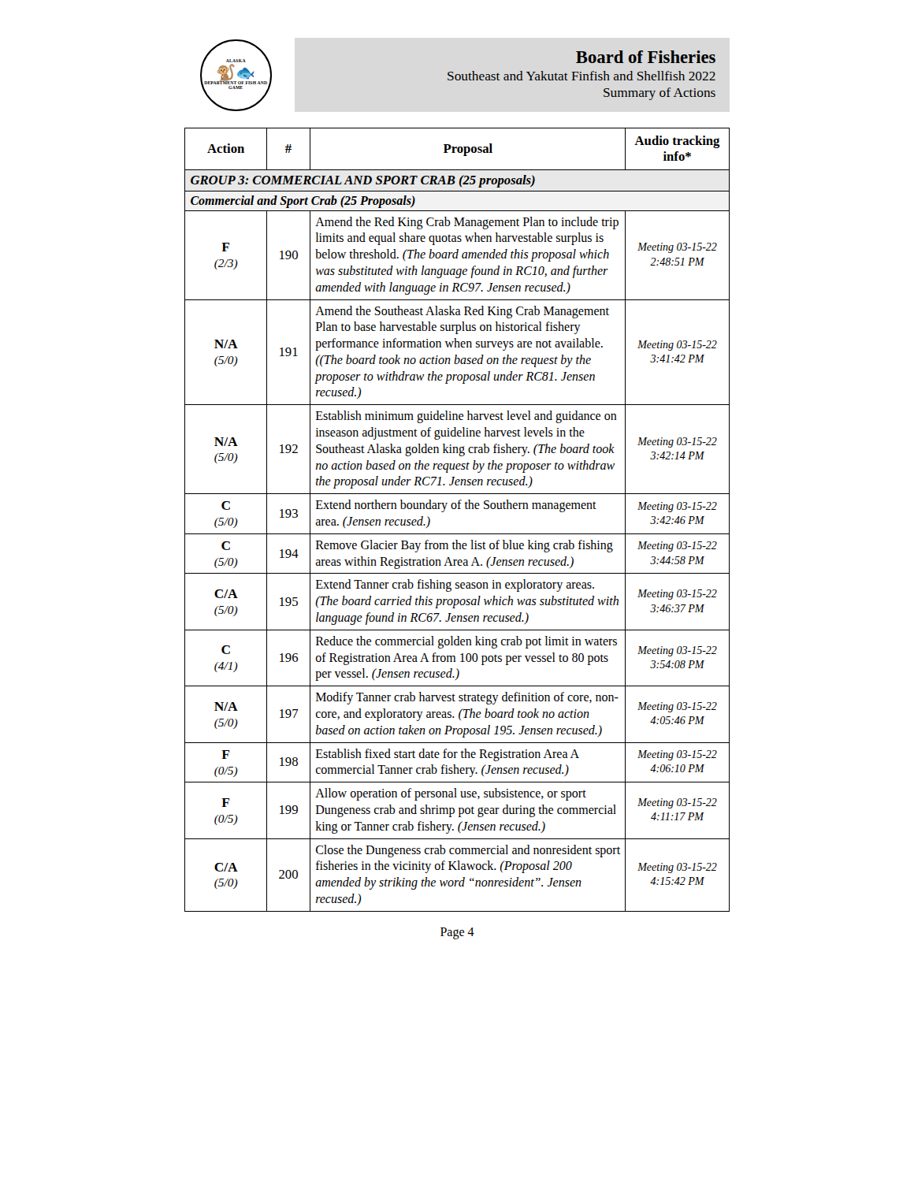ALASKA
🐒🐟
DEPARTMENT OF FISH AND GAME
Board of Fisheries
Southeast and Yakutat Finfish and Shellfish 2022
Summary of Actions
| Action | # | Proposal | Audio tracking info* |
| --- | --- | --- | --- |
| GROUP 3: COMMERCIAL AND SPORT CRAB (25 proposals) |
| Commercial and Sport Crab (25 Proposals) |
| F (2/3) | 190 | Amend the Red King Crab Management Plan to include trip limits and equal share quotas when harvestable surplus is below threshold. (The board amended this proposal which was substituted with language found in RC10, and further amended with language in RC97. Jensen recused.) | Meeting 03-15-22 2:48:51 PM |
| N/A (5/0) | 191 | Amend the Southeast Alaska Red King Crab Management Plan to base harvestable surplus on historical fishery performance information when surveys are not available. ((The board took no action based on the request by the proposer to withdraw the proposal under RC81. Jensen recused.) | Meeting 03-15-22 3:41:42 PM |
| N/A (5/0) | 192 | Establish minimum guideline harvest level and guidance on inseason adjustment of guideline harvest levels in the Southeast Alaska golden king crab fishery. (The board took no action based on the request by the proposer to withdraw the proposal under RC71. Jensen recused.) | Meeting 03-15-22 3:42:14 PM |
| C (5/0) | 193 | Extend northern boundary of the Southern management area. (Jensen recused.) | Meeting 03-15-22 3:42:46 PM |
| C (5/0) | 194 | Remove Glacier Bay from the list of blue king crab fishing areas within Registration Area A. (Jensen recused.) | Meeting 03-15-22 3:44:58 PM |
| C/A (5/0) | 195 | Extend Tanner crab fishing season in exploratory areas. (The board carried this proposal which was substituted with language found in RC67. Jensen recused.) | Meeting 03-15-22 3:46:37 PM |
| C (4/1) | 196 | Reduce the commercial golden king crab pot limit in waters of Registration Area A from 100 pots per vessel to 80 pots per vessel. (Jensen recused.) | Meeting 03-15-22 3:54:08 PM |
| N/A (5/0) | 197 | Modify Tanner crab harvest strategy definition of core, non-core, and exploratory areas. (The board took no action based on action taken on Proposal 195. Jensen recused.) | Meeting 03-15-22 4:05:46 PM |
| F (0/5) | 198 | Establish fixed start date for the Registration Area A commercial Tanner crab fishery. (Jensen recused.) | Meeting 03-15-22 4:06:10 PM |
| F (0/5) | 199 | Allow operation of personal use, subsistence, or sport Dungeness crab and shrimp pot gear during the commercial king or Tanner crab fishery. (Jensen recused.) | Meeting 03-15-22 4:11:17 PM |
| C/A (5/0) | 200 | Close the Dungeness crab commercial and nonresident sport fisheries in the vicinity of Klawock. (Proposal 200 amended by striking the word “nonresident”. Jensen recused.) | Meeting 03-15-22 4:15:42 PM |
Page 4